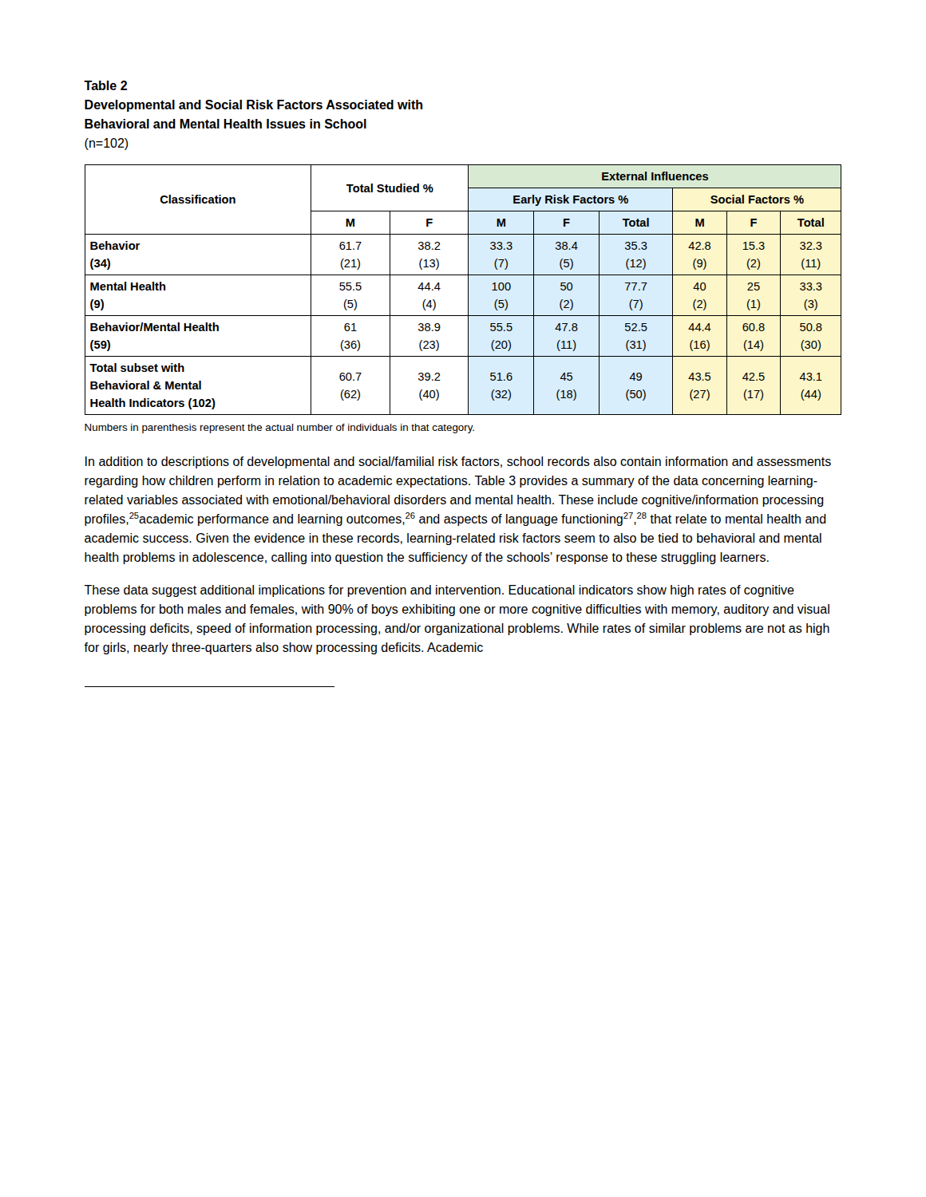Table 2
Developmental and Social Risk Factors Associated with
Behavioral and Mental Health Issues in School
(n=102)
| Classification | Total Studied % | External Influences |
| --- | --- | --- |
| Early Risk Factors % | Social Factors % |
| M | F | M | F | Total | M | F | Total |
| Behavior (34) | 61.7 (21) | 38.2 (13) | 33.3 (7) | 38.4 (5) | 35.3 (12) | 42.8 (9) | 15.3 (2) | 32.3 (11) |
| Mental Health (9) | 55.5 (5) | 44.4 (4) | 100 (5) | 50 (2) | 77.7 (7) | 40 (2) | 25 (1) | 33.3 (3) |
| Behavior/Mental Health (59) | 61 (36) | 38.9 (23) | 55.5 (20) | 47.8 (11) | 52.5 (31) | 44.4 (16) | 60.8 (14) | 50.8 (30) |
| Total subset with Behavioral & Mental Health Indicators (102) | 60.7 (62) | 39.2 (40) | 51.6 (32) | 45 (18) | 49 (50) | 43.5 (27) | 42.5 (17) | 43.1 (44) |
Numbers in parenthesis represent the actual number of individuals in that category.
In addition to descriptions of developmental and social/familial risk factors, school records also contain information and assessments regarding how children perform in relation to academic expectations. Table 3 provides a summary of the data concerning learning-related variables associated with emotional/behavioral disorders and mental health. These include cognitive/information processing profiles,25academic performance and learning outcomes,26 and aspects of language functioning27,28 that relate to mental health and academic success. Given the evidence in these records, learning-related risk factors seem to also be tied to behavioral and mental health problems in adolescence, calling into question the sufficiency of the schools’ response to these struggling learners.
These data suggest additional implications for prevention and intervention. Educational indicators show high rates of cognitive problems for both males and females, with 90% of boys exhibiting one or more cognitive difficulties with memory, auditory and visual processing deficits, speed of information processing, and/or organizational problems. While rates of similar problems are not as high for girls, nearly three-quarters also show processing deficits. Academic